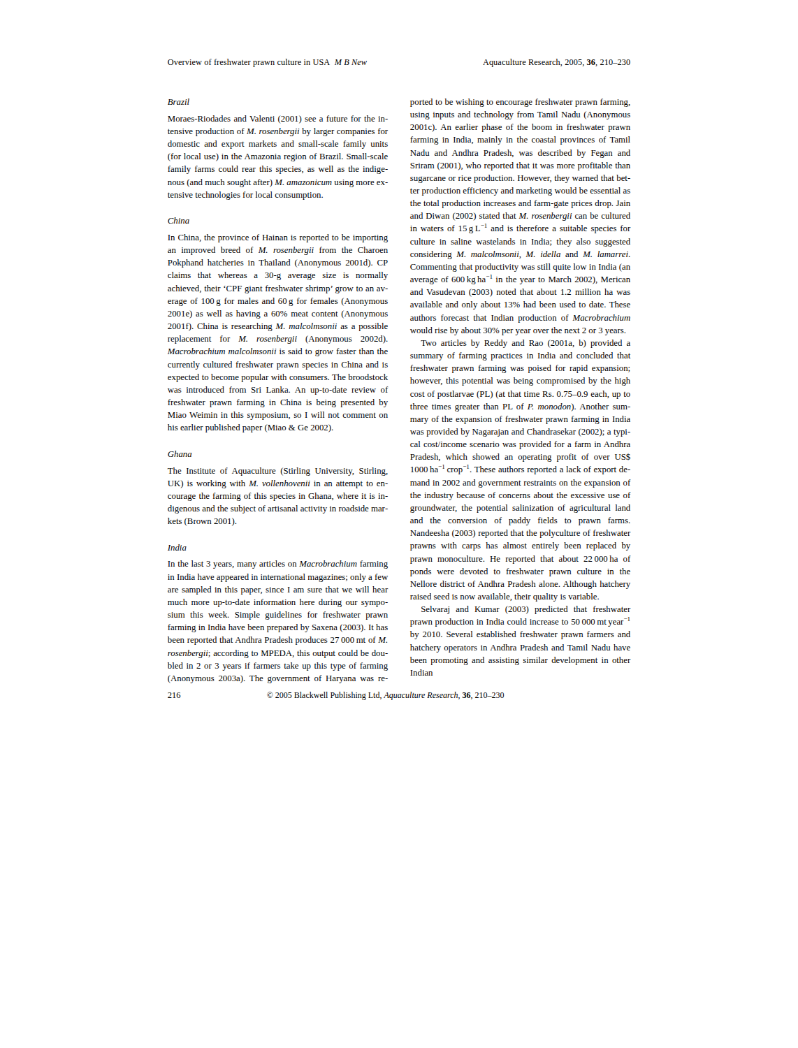Overview of freshwater prawn culture in USA M B New
Aquaculture Research, 2005, 36, 210–230
Brazil
Moraes-Riodades and Valenti (2001) see a future for the intensive production of M. rosenbergii by larger companies for domestic and export markets and small-scale family units (for local use) in the Amazonia region of Brazil. Small-scale family farms could rear this species, as well as the indigenous (and much sought after) M. amazonicum using more extensive technologies for local consumption.
China
In China, the province of Hainan is reported to be importing an improved breed of M. rosenbergii from the Charoen Pokphand hatcheries in Thailand (Anonymous 2001d). CP claims that whereas a 30-g average size is normally achieved, their ‘CPF giant freshwater shrimp’ grow to an average of 100 g for males and 60 g for females (Anonymous 2001e) as well as having a 60% meat content (Anonymous 2001f). China is researching M. malcolmsonii as a possible replacement for M. rosenbergii (Anonymous 2002d). Macrobrachium malcolmsonii is said to grow faster than the currently cultured freshwater prawn species in China and is expected to become popular with consumers. The broodstock was introduced from Sri Lanka. An up-to-date review of freshwater prawn farming in China is being presented by Miao Weimin in this symposium, so I will not comment on his earlier published paper (Miao & Ge 2002).
Ghana
The Institute of Aquaculture (Stirling University, Stirling, UK) is working with M. vollenhovenii in an attempt to encourage the farming of this species in Ghana, where it is indigenous and the subject of artisanal activity in roadside markets (Brown 2001).
India
In the last 3 years, many articles on Macrobrachium farming in India have appeared in international magazines; only a few are sampled in this paper, since I am sure that we will hear much more up-to-date information here during our symposium this week. Simple guidelines for freshwater prawn farming in India have been prepared by Saxena (2003). It has been reported that Andhra Pradesh produces 27 000 mt of M. rosenbergii; according to MPEDA, this output could be doubled in 2 or 3 years if farmers take up this type of farming (Anonymous 2003a). The government of Haryana was reported to be wishing to encourage freshwater prawn farming, using inputs and technology from Tamil Nadu (Anonymous 2001c). An earlier phase of the boom in freshwater prawn farming in India, mainly in the coastal provinces of Tamil Nadu and Andhra Pradesh, was described by Fegan and Sriram (2001), who reported that it was more profitable than sugarcane or rice production. However, they warned that better production efficiency and marketing would be essential as the total production increases and farm-gate prices drop. Jain and Diwan (2002) stated that M. rosenbergii can be cultured in waters of 15 g L−1 and is therefore a suitable species for culture in saline wastelands in India; they also suggested considering M. malcolmsonii, M. idella and M. lamarrei. Commenting that productivity was still quite low in India (an average of 600 kg ha−1 in the year to March 2002), Merican and Vasudevan (2003) noted that about 1.2 million ha was available and only about 13% had been used to date. These authors forecast that Indian production of Macrobrachium would rise by about 30% per year over the next 2 or 3 years.
Two articles by Reddy and Rao (2001a, b) provided a summary of farming practices in India and concluded that freshwater prawn farming was poised for rapid expansion; however, this potential was being compromised by the high cost of postlarvae (PL) (at that time Rs. 0.75–0.9 each, up to three times greater than PL of P. monodon). Another summary of the expansion of freshwater prawn farming in India was provided by Nagarajan and Chandrasekar (2002); a typical cost/income scenario was provided for a farm in Andhra Pradesh, which showed an operating profit of over US$ 1000 ha−1 crop−1. These authors reported a lack of export demand in 2002 and government restraints on the expansion of the industry because of concerns about the excessive use of groundwater, the potential salinization of agricultural land and the conversion of paddy fields to prawn farms. Nandeesha (2003) reported that the polyculture of freshwater prawns with carps has almost entirely been replaced by prawn monoculture. He reported that about 22 000 ha of ponds were devoted to freshwater prawn culture in the Nellore district of Andhra Pradesh alone. Although hatchery raised seed is now available, their quality is variable.
Selvaraj and Kumar (2003) predicted that freshwater prawn production in India could increase to 50 000 mt year−1 by 2010. Several established freshwater prawn farmers and hatchery operators in Andhra Pradesh and Tamil Nadu have been promoting and assisting similar development in other Indian
216
© 2005 Blackwell Publishing Ltd, Aquaculture Research, 36, 210–230